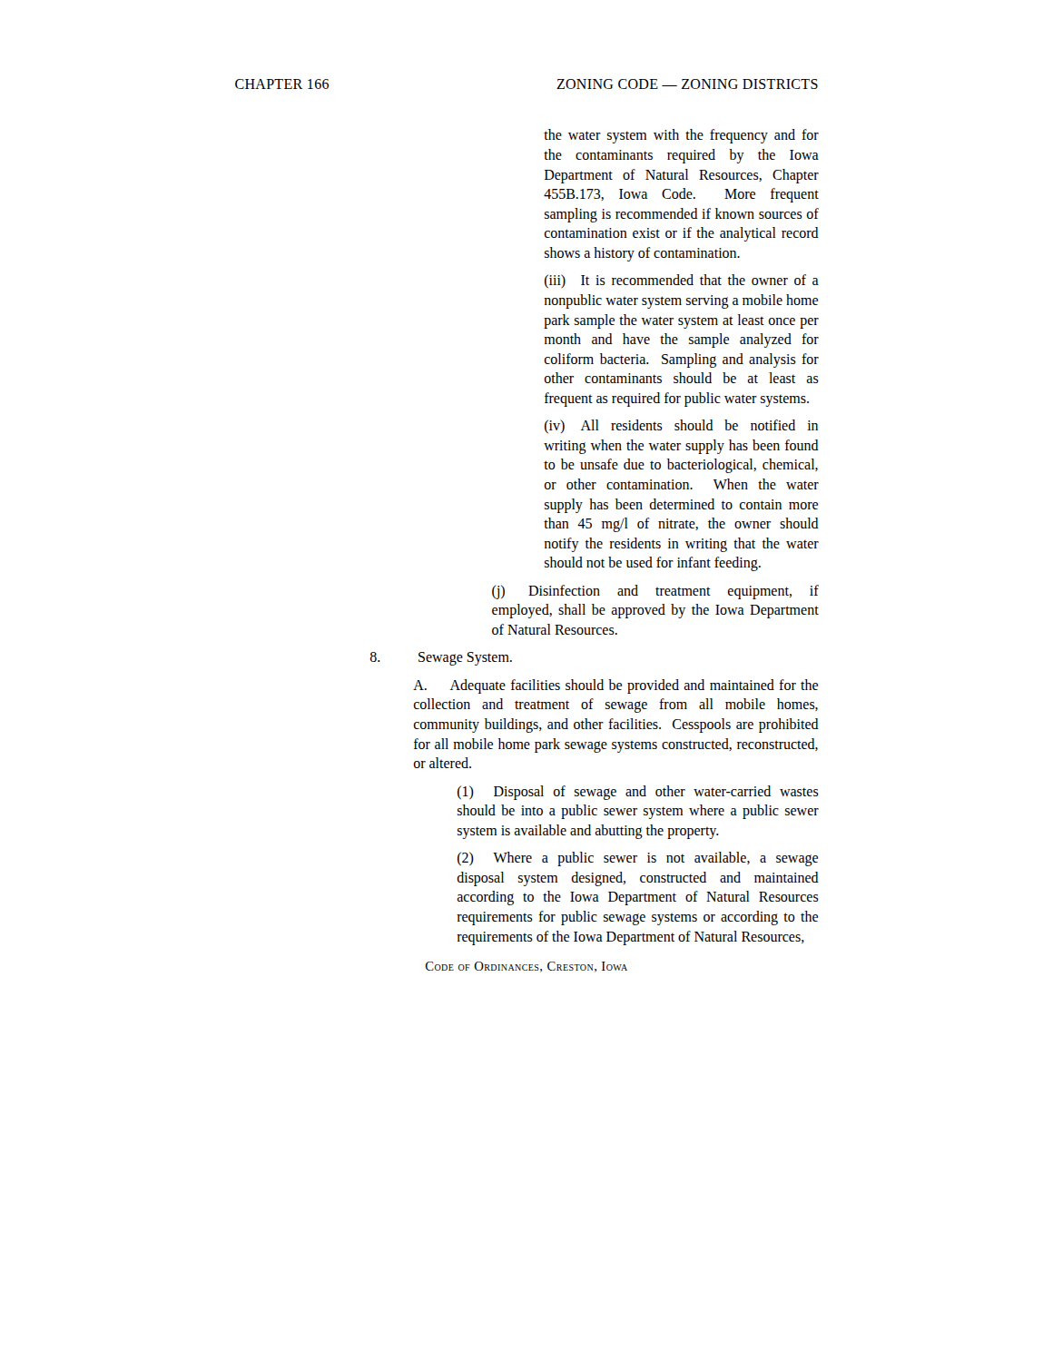Chapter 166 Zoning Code — Zoning Districts
the water system with the frequency and for the contaminants required by the Iowa Department of Natural Resources, Chapter 455B.173, Iowa Code. More frequent sampling is recommended if known sources of contamination exist or if the analytical record shows a history of contamination.
(iii) It is recommended that the owner of a nonpublic water system serving a mobile home park sample the water system at least once per month and have the sample analyzed for coliform bacteria. Sampling and analysis for other contaminants should be at least as frequent as required for public water systems.
(iv) All residents should be notified in writing when the water supply has been found to be unsafe due to bacteriological, chemical, or other contamination. When the water supply has been determined to contain more than 45 mg/l of nitrate, the owner should notify the residents in writing that the water should not be used for infant feeding.
(j) Disinfection and treatment equipment, if employed, shall be approved by the Iowa Department of Natural Resources.
8. Sewage System.
A. Adequate facilities should be provided and maintained for the collection and treatment of sewage from all mobile homes, community buildings, and other facilities. Cesspools are prohibited for all mobile home park sewage systems constructed, reconstructed, or altered.
(1) Disposal of sewage and other water-carried wastes should be into a public sewer system where a public sewer system is available and abutting the property.
(2) Where a public sewer is not available, a sewage disposal system designed, constructed and maintained according to the Iowa Department of Natural Resources requirements for public sewage systems or according to the requirements of the Iowa Department of Natural Resources,
Code of Ordinances, Creston, Iowa